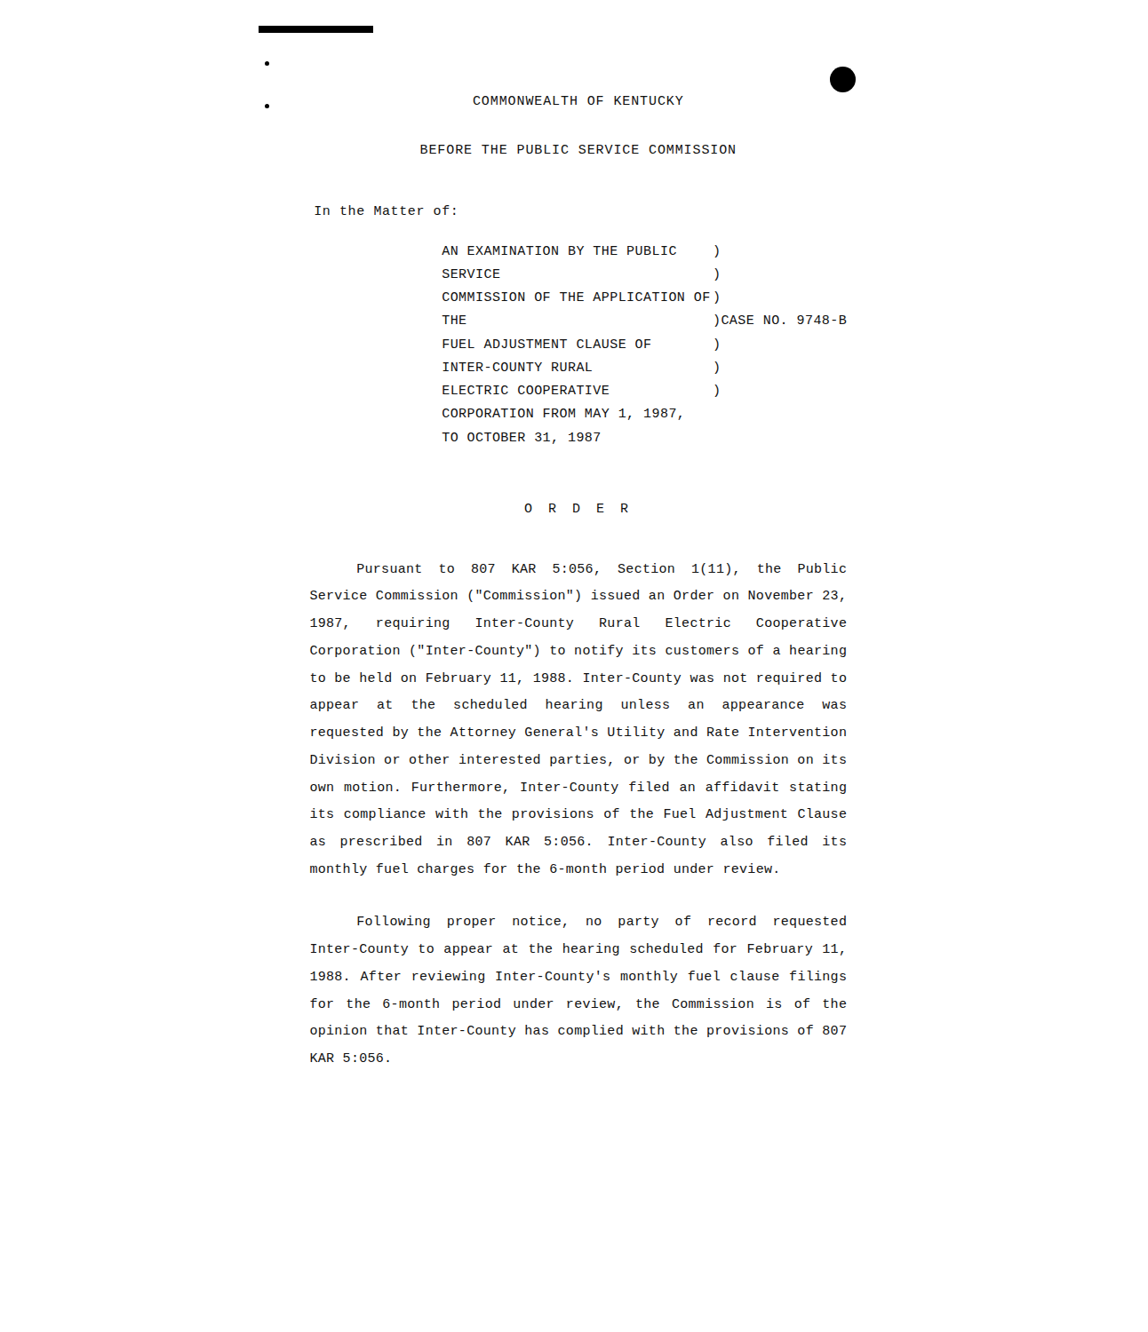COMMONWEALTH OF KENTUCKY
BEFORE THE PUBLIC SERVICE COMMISSION
In the Matter of:
| AN EXAMINATION BY THE PUBLIC SERVICE COMMISSION OF THE APPLICATION OF THE FUEL ADJUSTMENT CLAUSE OF INTER-COUNTY RURAL ELECTRIC COOPERATIVE CORPORATION FROM MAY 1, 1987, TO OCTOBER 31, 1987 | ) ) ) ) ) ) ) | CASE NO. 9748-B |
O R D E R
Pursuant to 807 KAR 5:056, Section 1(11), the Public Service Commission ("Commission") issued an Order on November 23, 1987, requiring Inter-County Rural Electric Cooperative Corporation ("Inter-County") to notify its customers of a hearing to be held on February 11, 1988. Inter-County was not required to appear at the scheduled hearing unless an appearance was requested by the Attorney General's Utility and Rate Intervention Division or other interested parties, or by the Commission on its own motion. Furthermore, Inter-County filed an affidavit stating its compliance with the provisions of the Fuel Adjustment Clause as prescribed in 807 KAR 5:056. Inter-County also filed its monthly fuel charges for the 6-month period under review.
Following proper notice, no party of record requested Inter-County to appear at the hearing scheduled for February 11, 1988. After reviewing Inter-County's monthly fuel clause filings for the 6-month period under review, the Commission is of the opinion that Inter-County has complied with the provisions of 807 KAR 5:056.